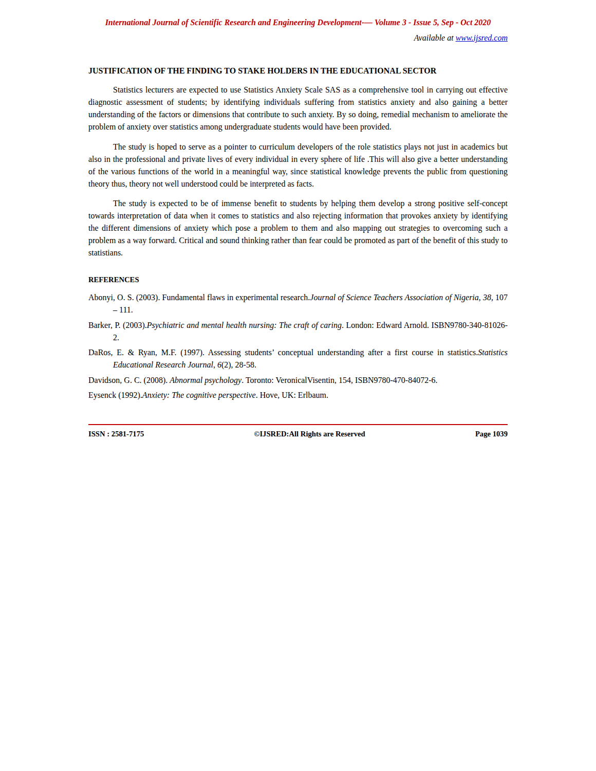International Journal of Scientific Research and Engineering Development-–– Volume 3 - Issue 5, Sep - Oct 2020
Available at www.ijsred.com
Justification of the Finding to Stake Holders in the Educational Sector
Statistics lecturers are expected to use Statistics Anxiety Scale SAS as a comprehensive tool in carrying out effective diagnostic assessment of students; by identifying individuals suffering from statistics anxiety and also gaining a better understanding of the factors or dimensions that contribute to such anxiety. By so doing, remedial mechanism to ameliorate the problem of anxiety over statistics among undergraduate students would have been provided.
The study is hoped to serve as a pointer to curriculum developers of the role statistics plays not just in academics but also in the professional and private lives of every individual in every sphere of life .This will also give a better understanding of the various functions of the world in a meaningful way, since statistical knowledge prevents the public from questioning theory thus, theory not well understood could be interpreted as facts.
The study is expected to be of immense benefit to students by helping them develop a strong positive self-concept towards interpretation of data when it comes to statistics and also rejecting information that provokes anxiety by identifying the different dimensions of anxiety which pose a problem to them and also mapping out strategies to overcoming such a problem as a way forward. Critical and sound thinking rather than fear could be promoted as part of the benefit of this study to statistians.
References
Abonyi, O. S. (2003). Fundamental flaws in experimental research.Journal of Science Teachers Association of Nigeria, 38, 107 – 111.
Barker, P. (2003).Psychiatric and mental health nursing: The craft of caring. London: Edward Arnold. ISBN9780-340-81026-2.
DaRos, E. & Ryan, M.F. (1997). Assessing students’ conceptual understanding after a first course in statistics.Statistics Educational Research Journal, 6(2), 28-58.
Davidson, G. C. (2008). Abnormal psychology. Toronto: VeronicalVisentin, 154, ISBN9780-470-84072-6.
Eysenck (1992).Anxiety: The cognitive perspective. Hove, UK: Erlbaum.
ISSN : 2581-7175 ©IJSRED:All Rights are Reserved Page 1039